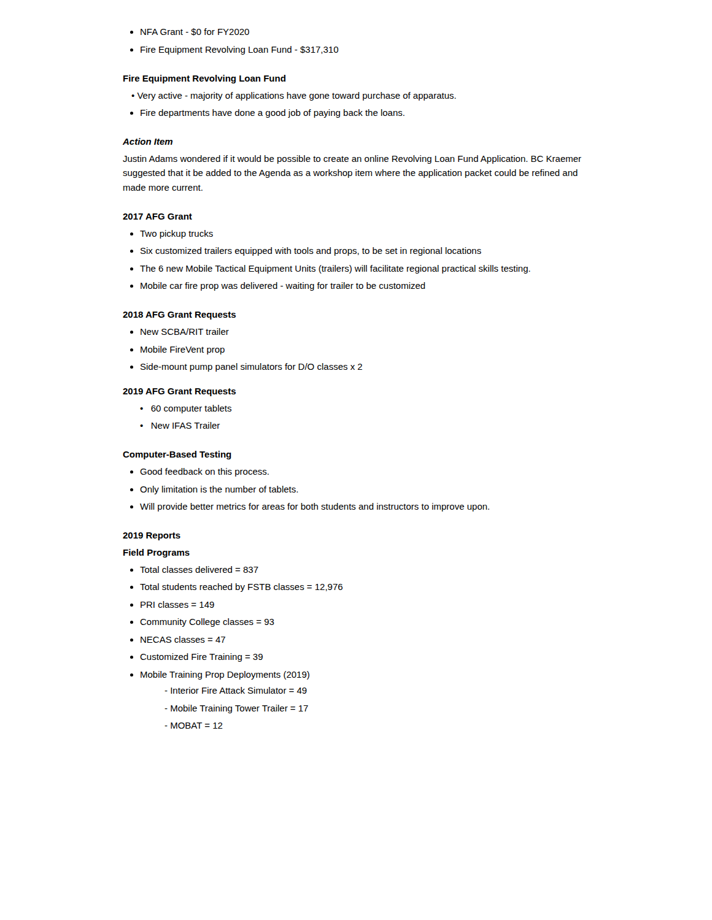NFA Grant - $0 for FY2020
Fire Equipment Revolving Loan Fund - $317,310
Fire Equipment Revolving Loan Fund
• Very active - majority of applications have gone toward purchase of apparatus.
Fire departments have done a good job of paying back the loans.
Action Item
Justin Adams wondered if it would be possible to create an online Revolving Loan Fund Application. BC Kraemer suggested that it be added to the Agenda as a workshop item where the application packet could be refined and made more current.
2017 AFG Grant
Two pickup trucks
Six customized trailers equipped with tools and props, to be set in regional locations
The 6 new Mobile Tactical Equipment Units (trailers) will facilitate regional practical skills testing.
Mobile car fire prop was delivered - waiting for trailer to be customized
2018 AFG Grant Requests
New SCBA/RIT trailer
Mobile FireVent prop
Side-mount pump panel simulators for D/O classes x 2
2019 AFG Grant Requests
60 computer tablets
New IFAS Trailer
Computer-Based Testing
Good feedback on this process.
Only limitation is the number of tablets.
Will provide better metrics for areas for both students and instructors to improve upon.
2019 Reports
Field Programs
Total classes delivered = 837
Total students reached by FSTB classes = 12,976
PRI classes = 149
Community College classes = 93
NECAS classes = 47
Customized Fire Training = 39
Mobile Training Prop Deployments (2019)
Interior Fire Attack Simulator = 49
Mobile Training Tower Trailer = 17
MOBAT = 12